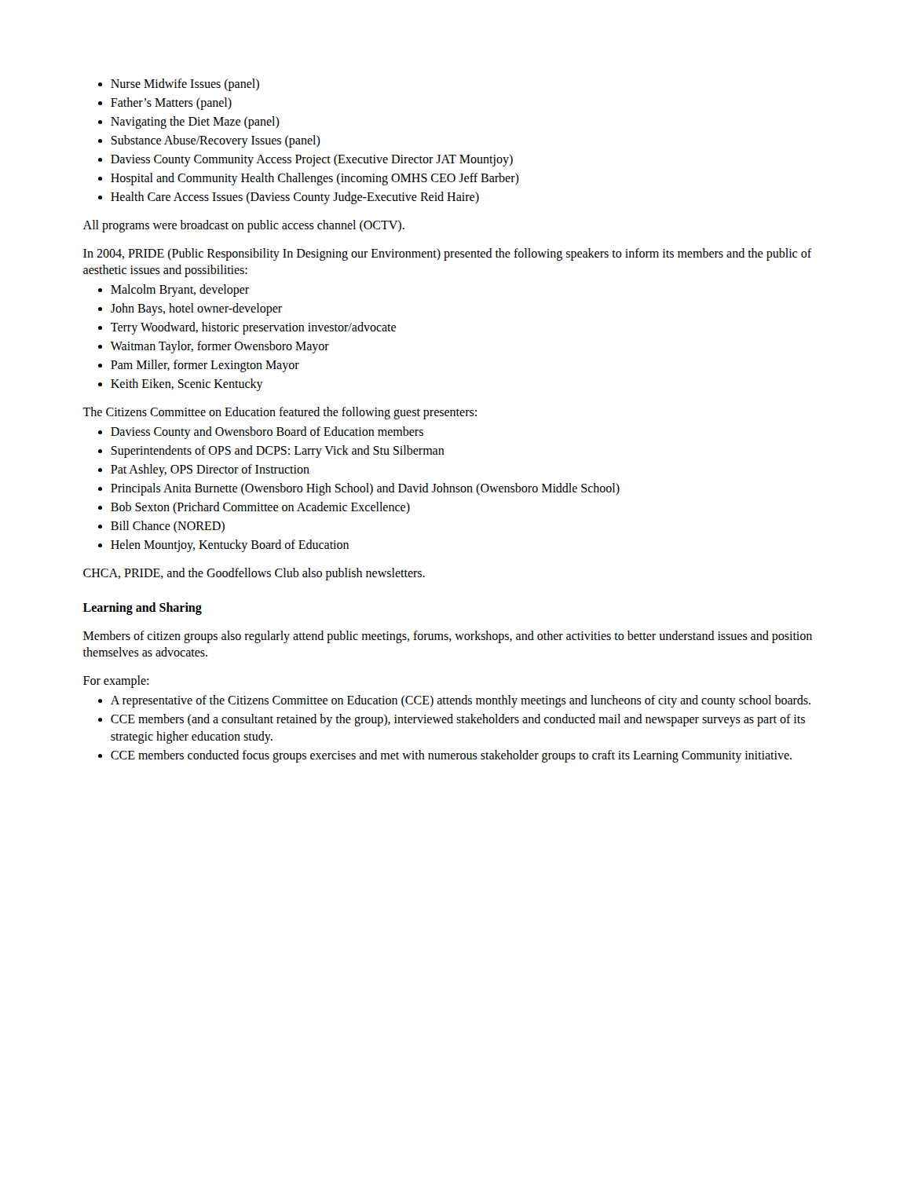Nurse Midwife Issues (panel)
Father’s Matters (panel)
Navigating the Diet Maze (panel)
Substance Abuse/Recovery Issues (panel)
Daviess County Community Access Project (Executive Director JAT Mountjoy)
Hospital and Community Health Challenges (incoming OMHS CEO Jeff Barber)
Health Care Access Issues (Daviess County Judge-Executive Reid Haire)
All programs were broadcast on public access channel (OCTV).
In 2004, PRIDE (Public Responsibility In Designing our Environment) presented the following speakers to inform its members and the public of aesthetic issues and possibilities:
Malcolm Bryant, developer
John Bays, hotel owner-developer
Terry Woodward, historic preservation investor/advocate
Waitman Taylor, former Owensboro Mayor
Pam Miller, former Lexington Mayor
Keith Eiken, Scenic Kentucky
The Citizens Committee on Education featured the following guest presenters:
Daviess County and Owensboro Board of Education members
Superintendents of OPS and DCPS: Larry Vick and Stu Silberman
Pat Ashley, OPS Director of Instruction
Principals Anita Burnette (Owensboro High School) and David Johnson (Owensboro Middle School)
Bob Sexton (Prichard Committee on Academic Excellence)
Bill Chance (NORED)
Helen Mountjoy, Kentucky Board of Education
CHCA, PRIDE, and the Goodfellows Club also publish newsletters.
Learning and Sharing
Members of citizen groups also regularly attend public meetings, forums, workshops, and other activities to better understand issues and position themselves as advocates.
For example:
A representative of the Citizens Committee on Education (CCE) attends monthly meetings and luncheons of city and county school boards.
CCE members (and a consultant retained by the group), interviewed stakeholders and conducted mail and newspaper surveys as part of its strategic higher education study.
CCE members conducted focus groups exercises and met with numerous stakeholder groups to craft its Learning Community initiative.